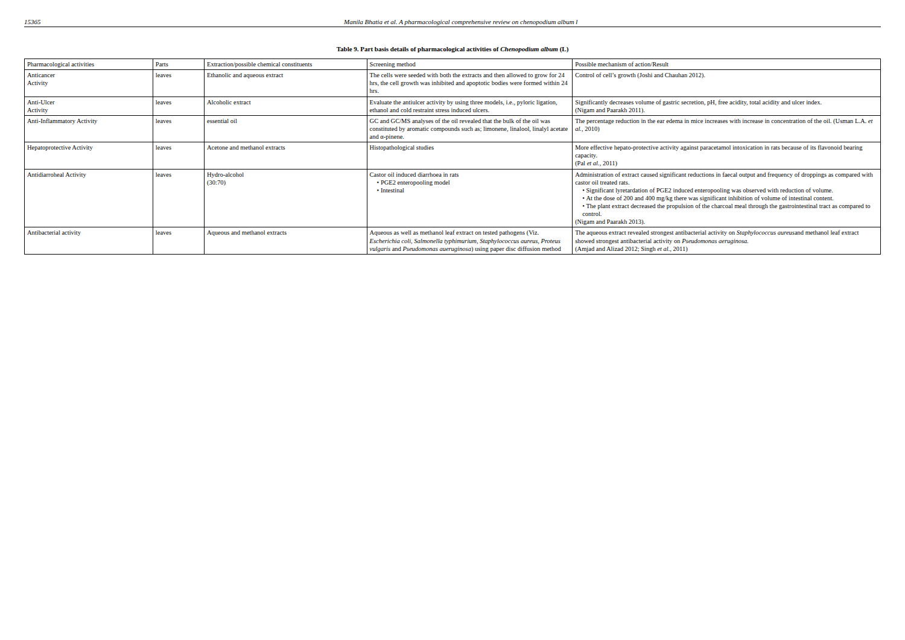15365 Manila Bhatia et al. A pharmacological comprehensive review on chenopodium album l
Table 9. Part basis details of pharmacological activities of Chenopodium album (L)
| Pharmacological activities | Parts | Extraction/possible chemical constituents | Screening method | Possible mechanism of action/Result |
| --- | --- | --- | --- | --- |
| Anticancer Activity | leaves | Ethanolic and aqueous extract | The cells were seeded with both the extracts and then allowed to grow for 24 hrs, the cell growth was inhibited and apoptotic bodies were formed within 24 hrs. | Control of cell’s growth (Joshi and Chauhan 2012). |
| Anti-Ulcer Activity | leaves | Alcoholic extract | Evaluate the antiulcer activity by using three models, i.e., pyloric ligation, ethanol and cold restraint stress induced ulcers. | Significantly decreases volume of gastric secretion, pH, free acidity, total acidity and ulcer index. (Nigam and Paarakh 2011). |
| Anti-Inflammatory Activity | leaves | essential oil | GC and GC/MS analyses of the oil revealed that the bulk of the oil was constituted by aromatic compounds such as; limonene, linalool, linalyl acetate and α-pinene. | The percentage reduction in the ear edema in mice increases with increase in concentration of the oil. (Usman L.A. et al., 2010) |
| Hepatoprotective Activity | leaves | Acetone and methanol extracts | Histopathological studies | More effective hepato-protective activity against paracetamol intoxication in rats because of its flavonoid bearing capacity. (Pal et al., 2011) |
| Antidiarroheal Activity | leaves | Hydro-alcohol (30:70) | Castor oil induced diarrhoea in rats PGE2 enteropooling model Intestinal | Administration of extract caused significant reductions in faecal output and frequency of droppings as compared with castor oil treated rats. Significant lyretardation of PGE2 induced enteropooling was observed with reduction of volume. At the dose of 200 and 400 mg/kg there was significant inhibition of volume of intestinal content. The plant extract decreased the propulsion of the charcoal meal through the gastrointestinal tract as compared to control. (Nigam and Paarakh 2013). |
| Antibacterial activity | leaves | Aqueous and methanol extracts | Aqueous as well as methanol leaf extract on tested pathogens (Viz. Escherichia coli, Salmonella typhimurium, Staphylococcus aureus, Proteus vulgaris and Pseudomonas aueruginosa ) using paper disc diffusion method | The aqueous extract revealed strongest antibacterial activity on Staphylococcus aureus and methanol leaf extract showed strongest antibacterial activity on Pseudomonas aeruginosa. (Amjad and Alizad 2012; Singh et al., 2011) |